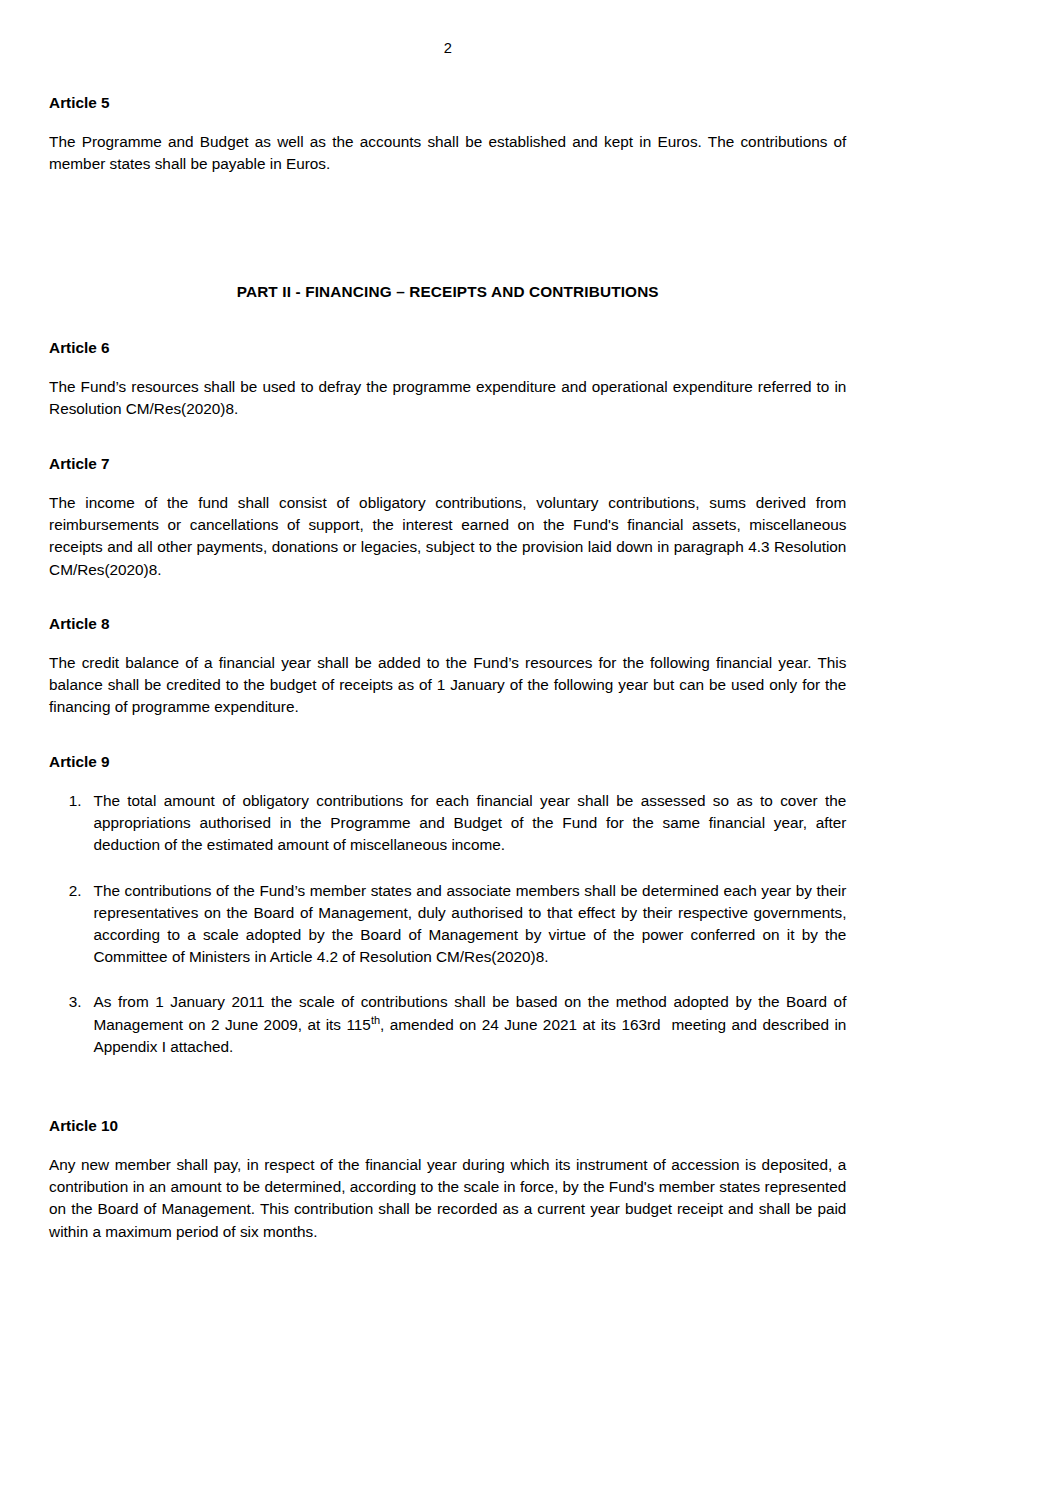2
Article 5
The Programme and Budget as well as the accounts shall be established and kept in Euros. The contributions of member states shall be payable in Euros.
PART II - FINANCING – RECEIPTS AND CONTRIBUTIONS
Article 6
The Fund’s resources shall be used to defray the programme expenditure and operational expenditure referred to in Resolution CM/Res(2020)8.
Article 7
The income of the fund shall consist of obligatory contributions, voluntary contributions, sums derived from reimbursements or cancellations of support, the interest earned on the Fund's financial assets, miscellaneous receipts and all other payments, donations or legacies, subject to the provision laid down in paragraph 4.3 Resolution CM/Res(2020)8.
Article 8
The credit balance of a financial year shall be added to the Fund’s resources for the following financial year. This balance shall be credited to the budget of receipts as of 1 January of the following year but can be used only for the financing of programme expenditure.
Article 9
The total amount of obligatory contributions for each financial year shall be assessed so as to cover the appropriations authorised in the Programme and Budget of the Fund for the same financial year, after deduction of the estimated amount of miscellaneous income.
The contributions of the Fund’s member states and associate members shall be determined each year by their representatives on the Board of Management, duly authorised to that effect by their respective governments, according to a scale adopted by the Board of Management by virtue of the power conferred on it by the Committee of Ministers in Article 4.2 of Resolution CM/Res(2020)8.
As from 1 January 2011 the scale of contributions shall be based on the method adopted by the Board of Management on 2 June 2009, at its 115th, amended on 24 June 2021 at its 163rd meeting and described in Appendix I attached.
Article 10
Any new member shall pay, in respect of the financial year during which its instrument of accession is deposited, a contribution in an amount to be determined, according to the scale in force, by the Fund's member states represented on the Board of Management. This contribution shall be recorded as a current year budget receipt and shall be paid within a maximum period of six months.